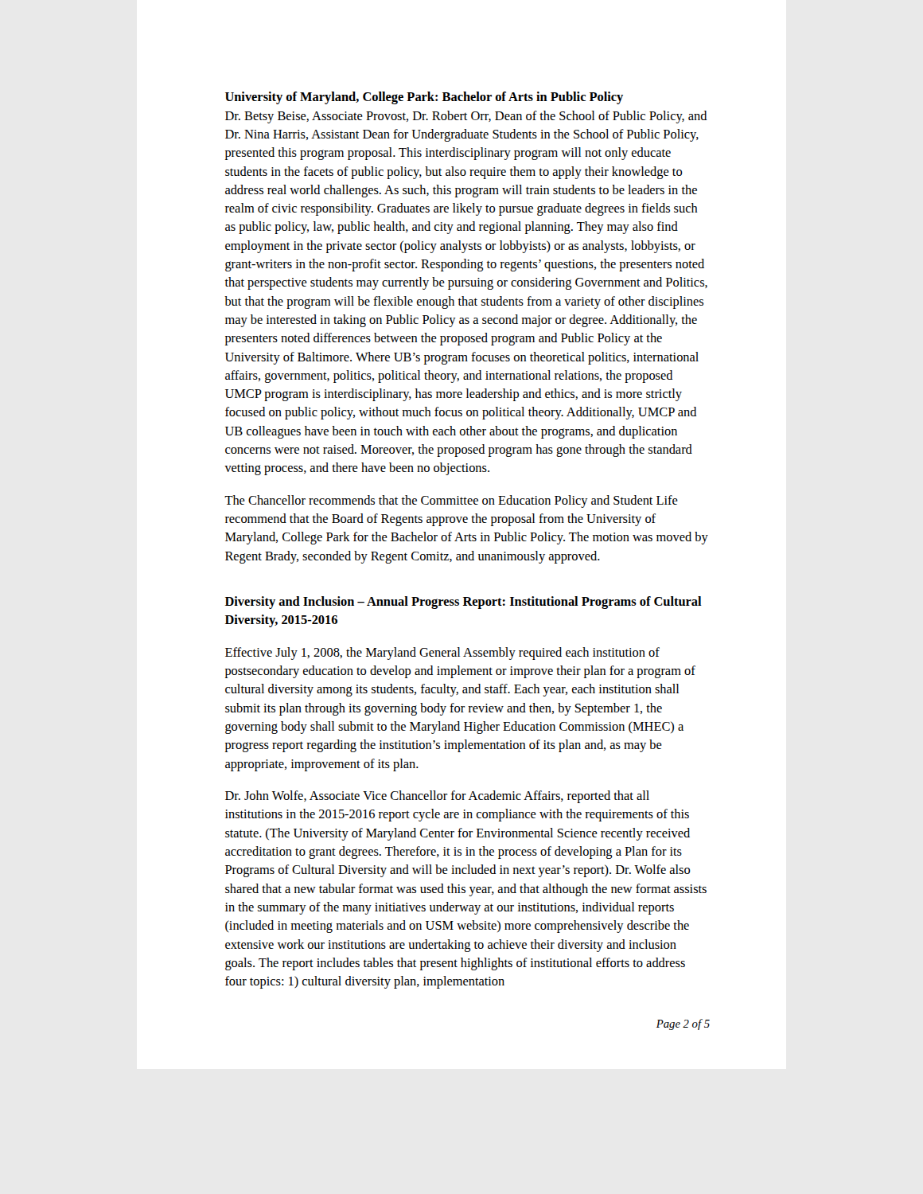University of Maryland, College Park: Bachelor of Arts in Public Policy
Dr. Betsy Beise, Associate Provost, Dr. Robert Orr, Dean of the School of Public Policy, and Dr. Nina Harris, Assistant Dean for Undergraduate Students in the School of Public Policy, presented this program proposal. This interdisciplinary program will not only educate students in the facets of public policy, but also require them to apply their knowledge to address real world challenges. As such, this program will train students to be leaders in the realm of civic responsibility. Graduates are likely to pursue graduate degrees in fields such as public policy, law, public health, and city and regional planning. They may also find employment in the private sector (policy analysts or lobbyists) or as analysts, lobbyists, or grant-writers in the non-profit sector. Responding to regents’ questions, the presenters noted that perspective students may currently be pursuing or considering Government and Politics, but that the program will be flexible enough that students from a variety of other disciplines may be interested in taking on Public Policy as a second major or degree. Additionally, the presenters noted differences between the proposed program and Public Policy at the University of Baltimore. Where UB’s program focuses on theoretical politics, international affairs, government, politics, political theory, and international relations, the proposed UMCP program is interdisciplinary, has more leadership and ethics, and is more strictly focused on public policy, without much focus on political theory. Additionally, UMCP and UB colleagues have been in touch with each other about the programs, and duplication concerns were not raised. Moreover, the proposed program has gone through the standard vetting process, and there have been no objections.
The Chancellor recommends that the Committee on Education Policy and Student Life recommend that the Board of Regents approve the proposal from the University of Maryland, College Park for the Bachelor of Arts in Public Policy. The motion was moved by Regent Brady, seconded by Regent Comitz, and unanimously approved.
Diversity and Inclusion – Annual Progress Report: Institutional Programs of Cultural Diversity, 2015-2016
Effective July 1, 2008, the Maryland General Assembly required each institution of postsecondary education to develop and implement or improve their plan for a program of cultural diversity among its students, faculty, and staff. Each year, each institution shall submit its plan through its governing body for review and then, by September 1, the governing body shall submit to the Maryland Higher Education Commission (MHEC) a progress report regarding the institution’s implementation of its plan and, as may be appropriate, improvement of its plan.
Dr. John Wolfe, Associate Vice Chancellor for Academic Affairs, reported that all institutions in the 2015-2016 report cycle are in compliance with the requirements of this statute. (The University of Maryland Center for Environmental Science recently received accreditation to grant degrees. Therefore, it is in the process of developing a Plan for its Programs of Cultural Diversity and will be included in next year’s report). Dr. Wolfe also shared that a new tabular format was used this year, and that although the new format assists in the summary of the many initiatives underway at our institutions, individual reports (included in meeting materials and on USM website) more comprehensively describe the extensive work our institutions are undertaking to achieve their diversity and inclusion goals. The report includes tables that present highlights of institutional efforts to address four topics: 1) cultural diversity plan, implementation
Page 2 of 5